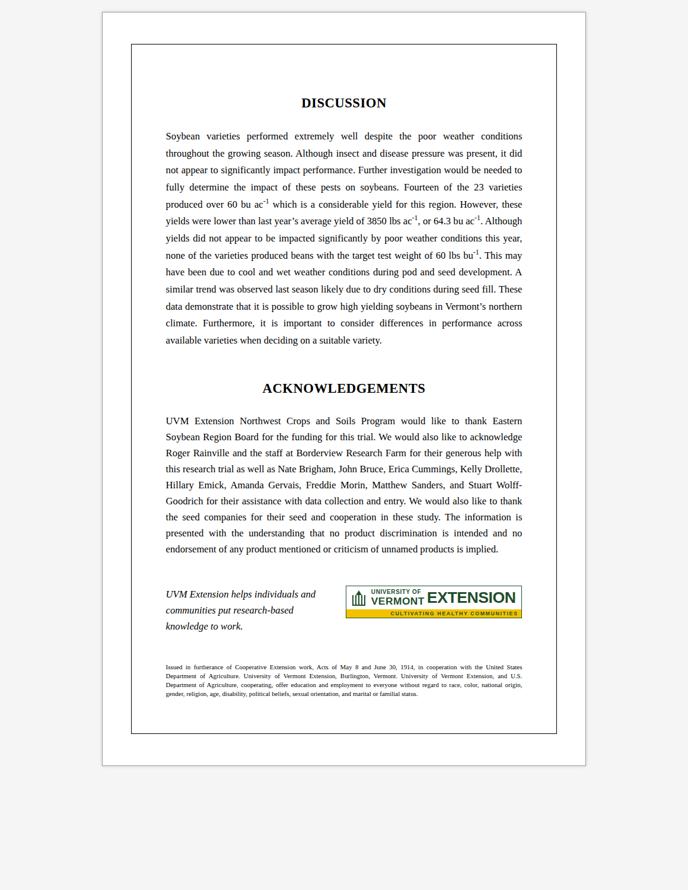DISCUSSION
Soybean varieties performed extremely well despite the poor weather conditions throughout the growing season. Although insect and disease pressure was present, it did not appear to significantly impact performance. Further investigation would be needed to fully determine the impact of these pests on soybeans. Fourteen of the 23 varieties produced over 60 bu ac-1 which is a considerable yield for this region. However, these yields were lower than last year’s average yield of 3850 lbs ac-1, or 64.3 bu ac-1. Although yields did not appear to be impacted significantly by poor weather conditions this year, none of the varieties produced beans with the target test weight of 60 lbs bu-1. This may have been due to cool and wet weather conditions during pod and seed development. A similar trend was observed last season likely due to dry conditions during seed fill. These data demonstrate that it is possible to grow high yielding soybeans in Vermont’s northern climate. Furthermore, it is important to consider differences in performance across available varieties when deciding on a suitable variety.
ACKNOWLEDGEMENTS
UVM Extension Northwest Crops and Soils Program would like to thank Eastern Soybean Region Board for the funding for this trial. We would also like to acknowledge Roger Rainville and the staff at Borderview Research Farm for their generous help with this research trial as well as Nate Brigham, John Bruce, Erica Cummings, Kelly Drollette, Hillary Emick, Amanda Gervais, Freddie Morin, Matthew Sanders, and Stuart Wolff-Goodrich for their assistance with data collection and entry. We would also like to thank the seed companies for their seed and cooperation in these study. The information is presented with the understanding that no product discrimination is intended and no endorsement of any product mentioned or criticism of unnamed products is implied.
UVM Extension helps individuals and communities put research-based knowledge to work.
UNIVERSITY OF VERMONT
EXTENSION
CULTIVATING HEALTHY COMMUNITIES
Issued in furtherance of Cooperative Extension work, Acts of May 8 and June 30, 1914, in cooperation with the United States Department of Agriculture. University of Vermont Extension, Burlington, Vermont. University of Vermont Extension, and U.S. Department of Agriculture, cooperating, offer education and employment to everyone without regard to race, color, national origin, gender, religion, age, disability, political beliefs, sexual orientation, and marital or familial status.